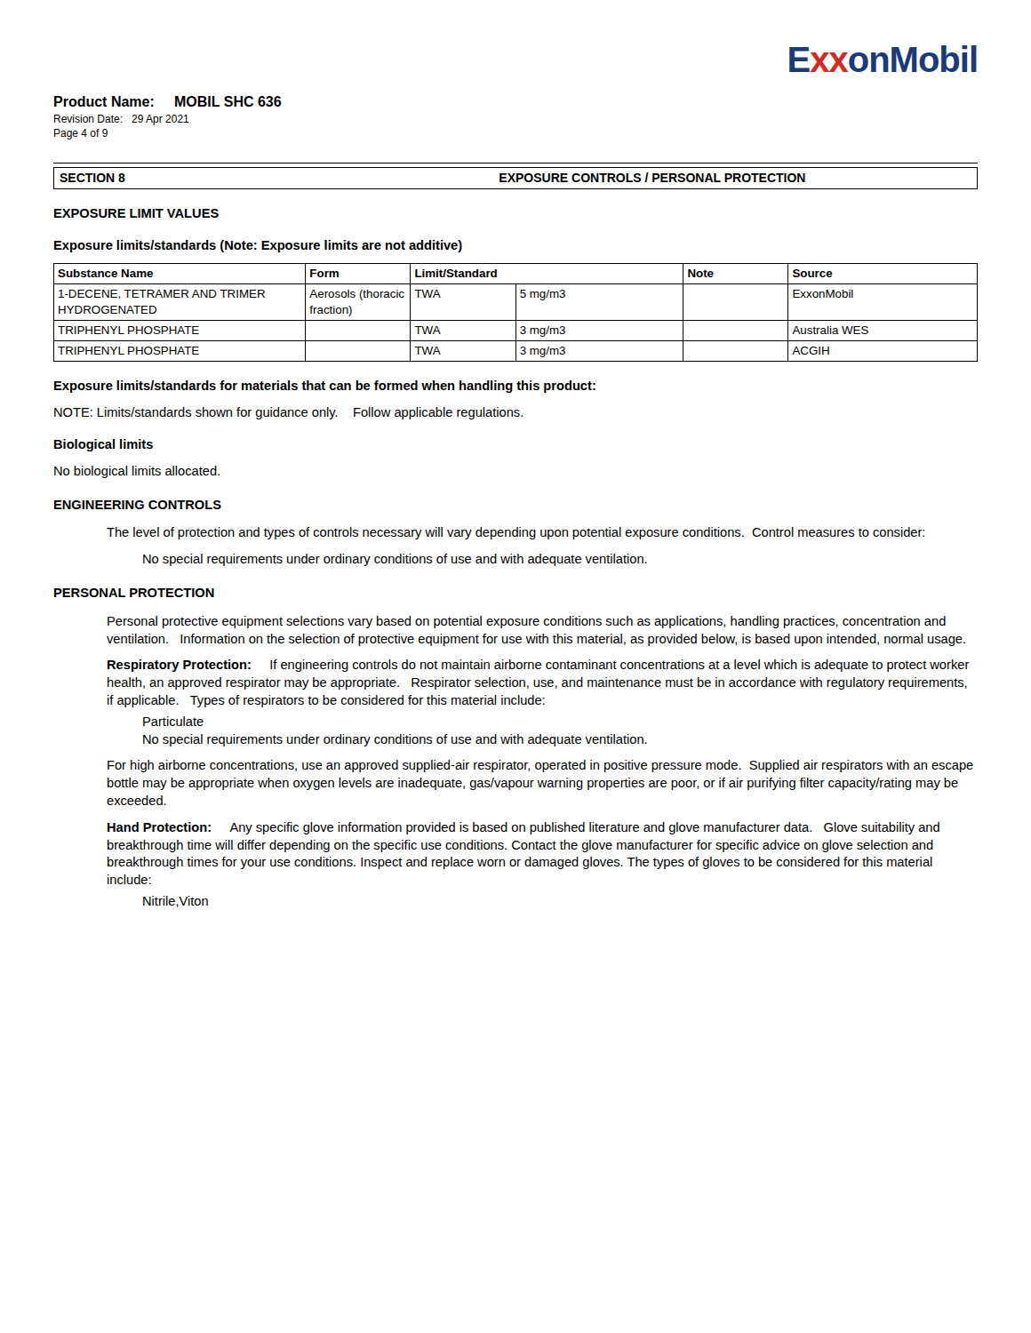ExxonMobil
Product Name: MOBIL SHC 636
Revision Date: 29 Apr 2021
Page 4 of 9
SECTION 8 EXPOSURE CONTROLS / PERSONAL PROTECTION
EXPOSURE LIMIT VALUES
Exposure limits/standards (Note: Exposure limits are not additive)
| Substance Name | Form | Limit/Standard | Note | Source |
| --- | --- | --- | --- | --- |
| 1-DECENE, TETRAMER AND TRIMER HYDROGENATED | Aerosols (thoracic fraction) | TWA | 5 mg/m3 | | ExxonMobil |
| TRIPHENYL PHOSPHATE | | TWA | 3 mg/m3 | | Australia WES |
| TRIPHENYL PHOSPHATE | | TWA | 3 mg/m3 | | ACGIH |
Exposure limits/standards for materials that can be formed when handling this product:
NOTE: Limits/standards shown for guidance only. Follow applicable regulations.
Biological limits
No biological limits allocated.
ENGINEERING CONTROLS
The level of protection and types of controls necessary will vary depending upon potential exposure conditions. Control measures to consider:
No special requirements under ordinary conditions of use and with adequate ventilation.
PERSONAL PROTECTION
Personal protective equipment selections vary based on potential exposure conditions such as applications, handling practices, concentration and ventilation. Information on the selection of protective equipment for use with this material, as provided below, is based upon intended, normal usage.
Respiratory Protection: If engineering controls do not maintain airborne contaminant concentrations at a level which is adequate to protect worker health, an approved respirator may be appropriate. Respirator selection, use, and maintenance must be in accordance with regulatory requirements, if applicable. Types of respirators to be considered for this material include:
Particulate
No special requirements under ordinary conditions of use and with adequate ventilation.
For high airborne concentrations, use an approved supplied-air respirator, operated in positive pressure mode. Supplied air respirators with an escape bottle may be appropriate when oxygen levels are inadequate, gas/vapour warning properties are poor, or if air purifying filter capacity/rating may be exceeded.
Hand Protection: Any specific glove information provided is based on published literature and glove manufacturer data. Glove suitability and breakthrough time will differ depending on the specific use conditions. Contact the glove manufacturer for specific advice on glove selection and breakthrough times for your use conditions. Inspect and replace worn or damaged gloves. The types of gloves to be considered for this material include:
Nitrile,Viton